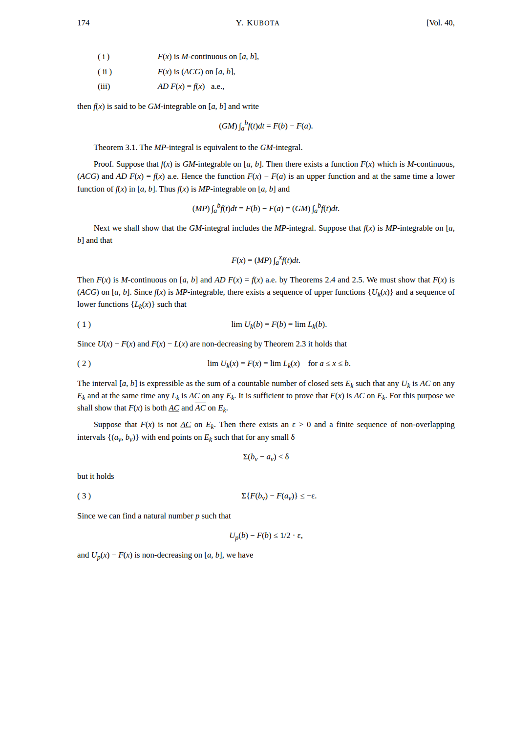174 Y. KUBOTA [Vol. 40,
| ( i ) | F ( x ) is M -continuous on [ a , b ], |
| ( ii ) | F ( x ) is ( ACG ) on [ a , b ], |
| (iii) | AD F ( x ) = f ( x ) a.e., |
then f(x) is said to be GM-integrable on [a, b] and write
(GM) ∫abf(t)dt = F(b) − F(a).
Theorem 3.1. The MP-integral is equivalent to the GM-integral.
Proof. Suppose that f(x) is GM-integrable on [a, b]. Then there exists a function F(x) which is M-continuous, (ACG) and AD F(x) = f(x) a.e. Hence the function F(x) − F(a) is an upper function and at the same time a lower function of f(x) in [a, b]. Thus f(x) is MP-integrable on [a, b] and
(MP) ∫abf(t)dt = F(b) − F(a) = (GM) ∫abf(t)dt.
Next we shall show that the GM-integral includes the MP-integral. Suppose that f(x) is MP-integrable on [a, b] and that
F(x) = (MP) ∫axf(t)dt.
Then F(x) is M-continuous on [a, b] and AD F(x) = f(x) a.e. by Theorems 2.4 and 2.5. We must show that F(x) is (ACG) on [a, b]. Since f(x) is MP-integrable, there exists a sequence of upper functions {Uk(x)} and a sequence of lower functions {Lk(x)} such that
( 1 ) lim Uk(b) = F(b) = lim Lk(b).
Since U(x) − F(x) and F(x) − L(x) are non-decreasing by Theorem 2.3 it holds that
( 2 ) lim Uk(x) = F(x) = lim Lk(x) for a ≤ x ≤ b.
The interval [a, b] is expressible as the sum of a countable number of closed sets Ek such that any Uk is AC on any Ek and at the same time any Lk is AC on any Ek. It is sufficient to prove that F(x) is AC on Ek. For this purpose we shall show that F(x) is both AC and AC on Ek.
Suppose that F(x) is not AC on Ek. Then there exists an ε > 0 and a finite sequence of non-overlapping intervals {(aν, bν)} with end points on Ek such that for any small δ
Σ(bν − aν) < δ
but it holds
( 3 ) Σ{F(bν) − F(aν)} ≤ −ε.
Since we can find a natural number p such that
Up(b) − F(b) ≤ 1/2 · ε,
and Up(x) − F(x) is non-decreasing on [a, b], we have